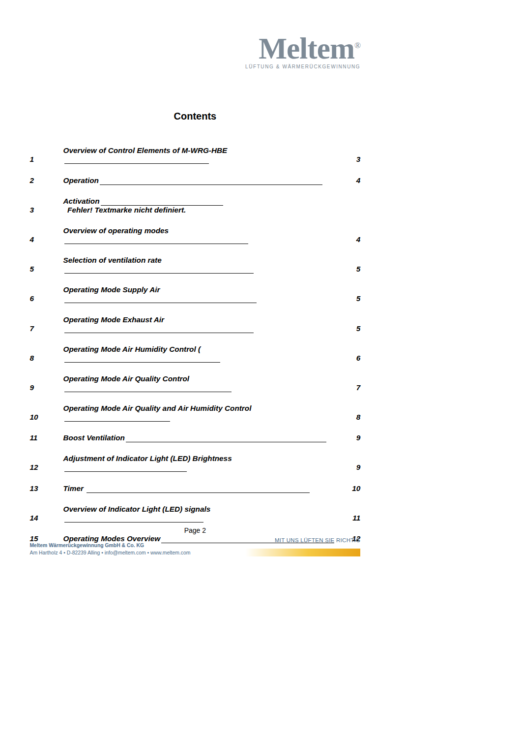Meltem®
LÜFTUNG & WÄRMERÜCKGEWINNUNG
Contents
| 1 | Overview of Control Elements of M-WRG-HBE | 3 |
| 2 | Operation | 4 |
| 3 | Activation Fehler! Textmarke nicht definiert. | |
| 4 | Overview of operating modes | 4 |
| 5 | Selection of ventilation rate | 5 |
| 6 | Operating Mode Supply Air | 5 |
| 7 | Operating Mode Exhaust Air | 5 |
| 8 | Operating Mode Air Humidity Control ( | 6 |
| 9 | Operating Mode Air Quality Control | 7 |
| 10 | Operating Mode Air Quality and Air Humidity Control | 8 |
| 11 | Boost Ventilation | 9 |
| 12 | Adjustment of Indicator Light (LED) Brightness | 9 |
| 13 | Timer | 10 |
| 14 | Overview of Indicator Light (LED) signals | 11 |
| 15 | Operating Modes Overview | 12 |
Page 2
Meltem Wärmerückgewinnung GmbH & Co. KG
Am Hartholz 4 • D-82239 Alling • info@meltem.com • www.meltem.com
MIT UNS LÜFTEN SIE RICHTIG